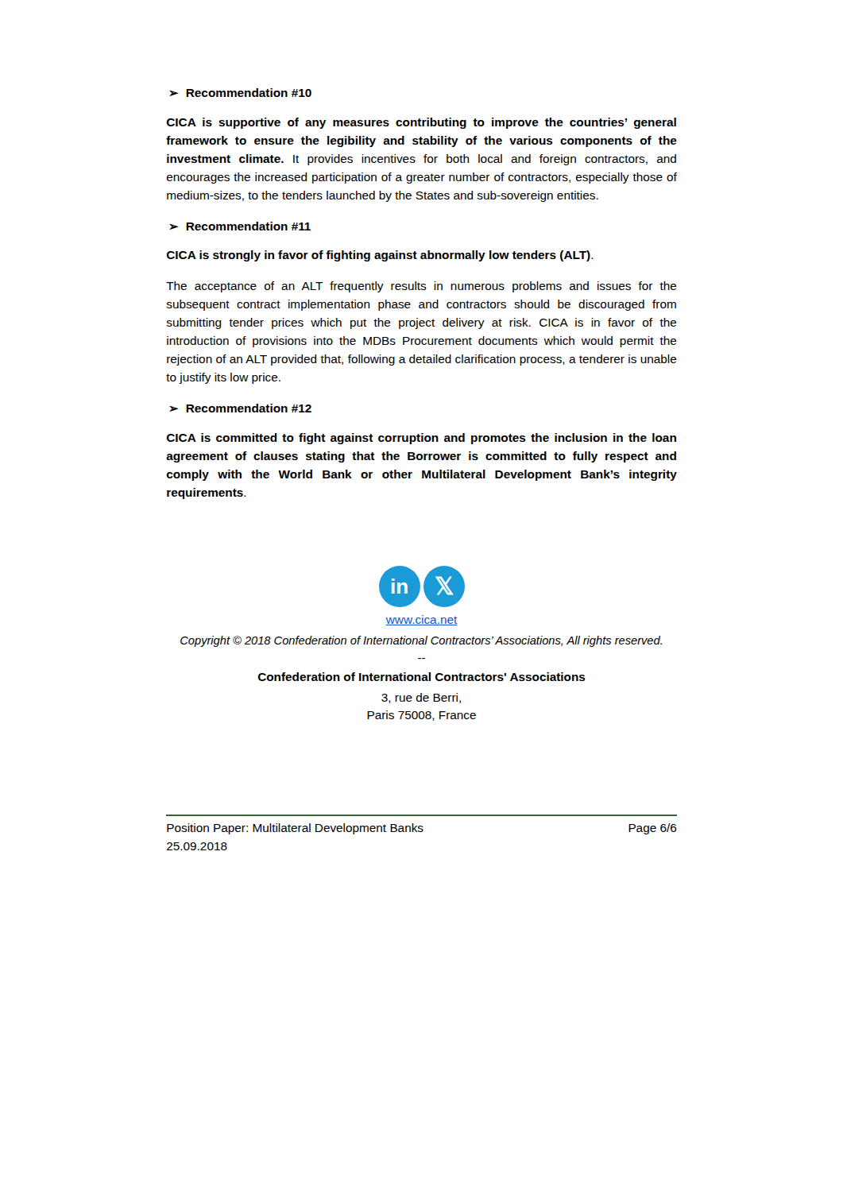➢Recommendation #10
CICA is supportive of any measures contributing to improve the countries’ general framework to ensure the legibility and stability of the various components of the investment climate. It provides incentives for both local and foreign contractors, and encourages the increased participation of a greater number of contractors, especially those of medium-sizes, to the tenders launched by the States and sub-sovereign entities.
➢Recommendation #11
CICA is strongly in favor of fighting against abnormally low tenders (ALT).
The acceptance of an ALT frequently results in numerous problems and issues for the subsequent contract implementation phase and contractors should be discouraged from submitting tender prices which put the project delivery at risk. CICA is in favor of the introduction of provisions into the MDBs Procurement documents which would permit the rejection of an ALT provided that, following a detailed clarification process, a tenderer is unable to justify its low price.
➢Recommendation #12
CICA is committed to fight against corruption and promotes the inclusion in the loan agreement of clauses stating that the Borrower is committed to fully respect and comply with the World Bank or other Multilateral Development Bank’s integrity requirements.
in 𝕏
www.cica.net
Copyright © 2018 Confederation of International Contractors’ Associations, All rights reserved.
--
Confederation of International Contractors' Associations
3, rue de Berri,
Paris 75008, France
Position Paper: Multilateral Development Banks
25.09.2018
Page 6/6